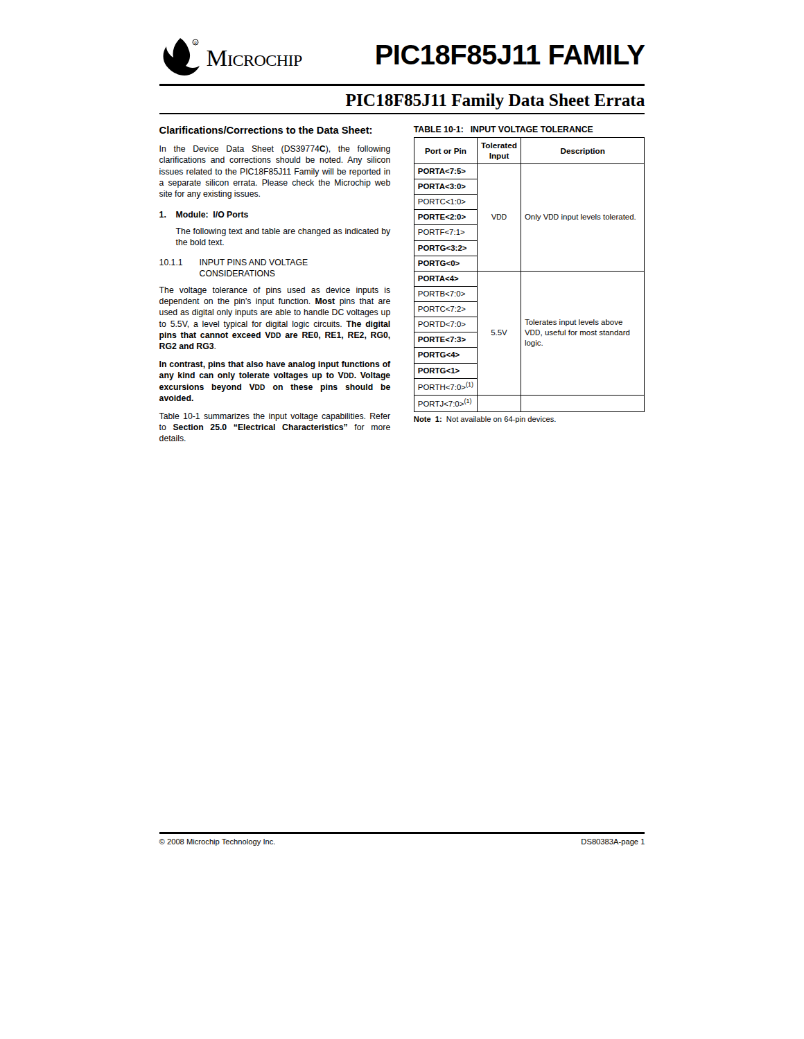R
MICROCHIP
PIC18F85J11 FAMILY
PIC18F85J11 Family Data Sheet Errata
Clarifications/Corrections to the Data Sheet:
In the Device Data Sheet (DS39774C), the following clarifications and corrections should be noted. Any silicon issues related to the PIC18F85J11 Family will be reported in a separate silicon errata. Please check the Microchip web site for any existing issues.
1. Module: I/O Ports
The following text and table are changed as indicated by the bold text.
10.1.1 INPUT PINS AND VOLTAGE
CONSIDERATIONS
The voltage tolerance of pins used as device inputs is dependent on the pin's input function. Most pins that are used as digital only inputs are able to handle DC voltages up to 5.5V, a level typical for digital logic circuits. The digital pins that cannot exceed VDD are RE0, RE1, RE2, RG0, RG2 and RG3.
In contrast, pins that also have analog input functions of any kind can only tolerate voltages up to VDD. Voltage excursions beyond VDD on these pins should be avoided.
Table 10-1 summarizes the input voltage capabilities. Refer to Section 25.0 “Electrical Characteristics” for more details.
TABLE 10-1: INPUT VOLTAGE TOLERANCE
| Port or Pin | Tolerated Input | Description |
| --- | --- | --- |
| PORTA<7:5> | V DD | Only V DD input levels tolerated. |
| PORTA<3:0> |
| PORTC<1:0> |
| PORTE<2:0> |
| PORTF<7:1> |
| PORTG<3:2> |
| PORTG<0> |
| PORTA<4> | 5.5V | Tolerates input levels above V DD , useful for most standard logic. |
| PORTB<7:0> |
| PORTC<7:2> |
| PORTD<7:0> |
| PORTE<7:3> |
| PORTG<4> |
| PORTG<1> |
| PORTH<7:0> (1) |
| PORTJ<7:0> (1) | | |
Note 1: Not available on 64-pin devices.
© 2008 Microchip Technology Inc.
DS80383A-page 1